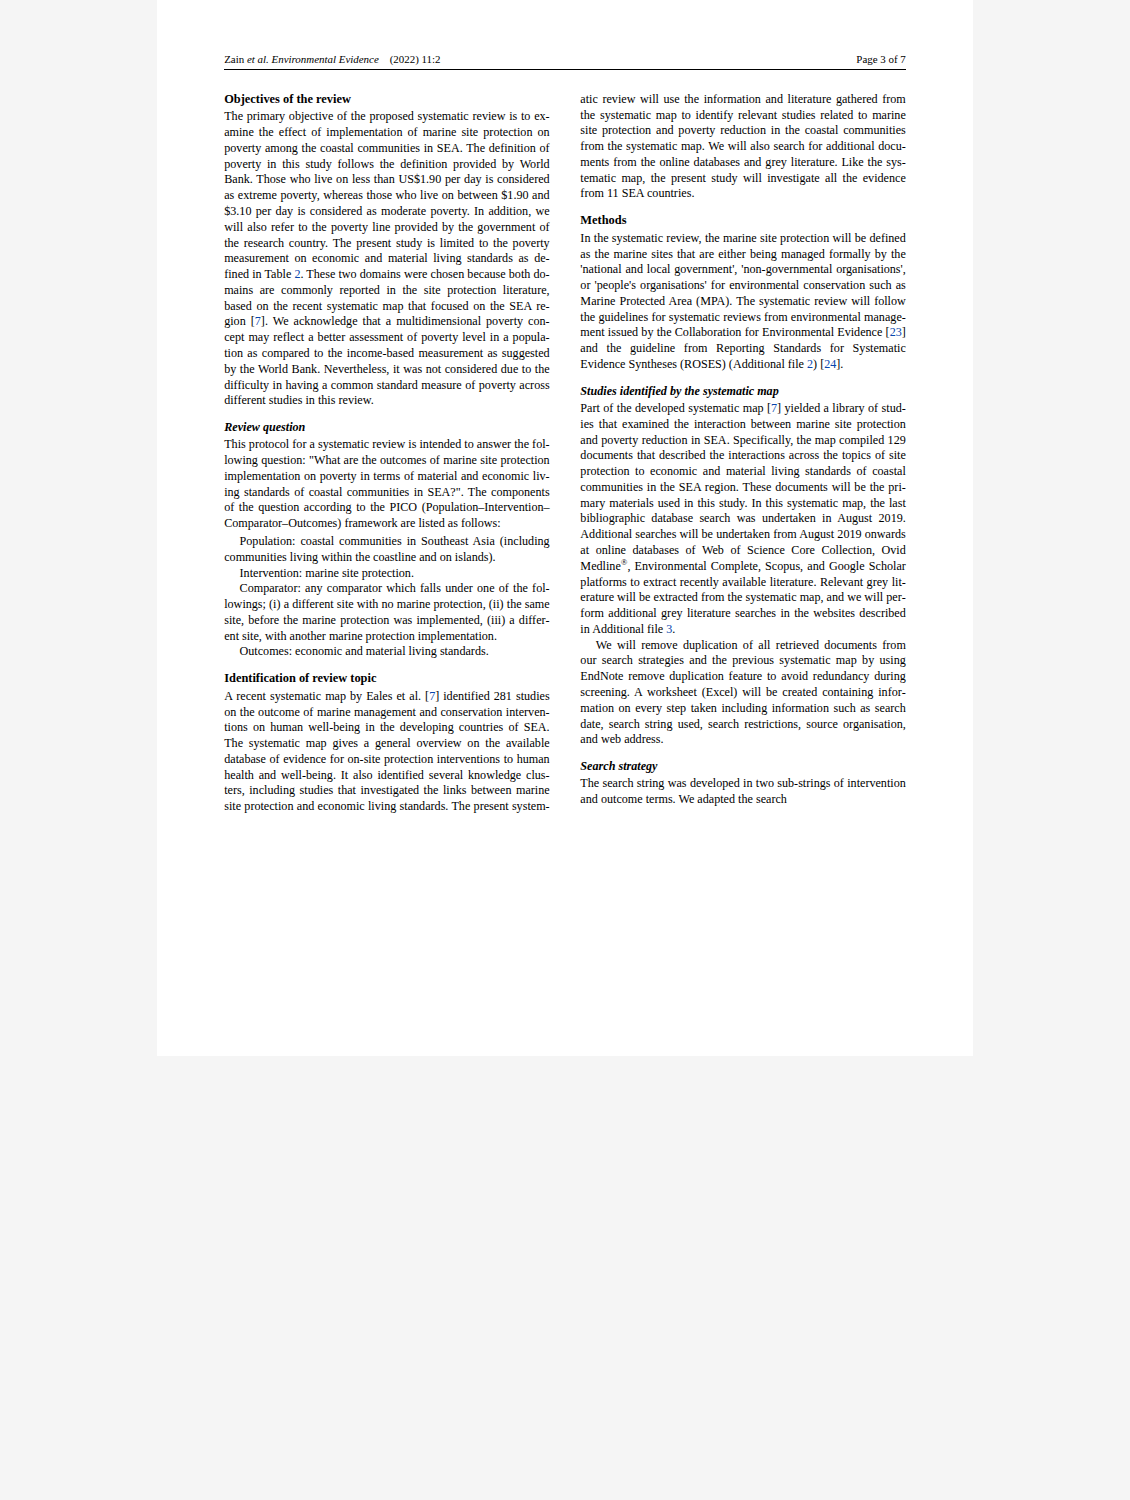Zain et al. Environmental Evidence (2022) 11:2
Page 3 of 7
Objectives of the review
The primary objective of the proposed systematic review is to examine the effect of implementation of marine site protection on poverty among the coastal communities in SEA. The definition of poverty in this study follows the definition provided by World Bank. Those who live on less than US$1.90 per day is considered as extreme poverty, whereas those who live on between $1.90 and $3.10 per day is considered as moderate poverty. In addition, we will also refer to the poverty line provided by the government of the research country. The present study is limited to the poverty measurement on economic and material living standards as defined in Table 2. These two domains were chosen because both domains are commonly reported in the site protection literature, based on the recent systematic map that focused on the SEA region [7]. We acknowledge that a multidimensional poverty concept may reflect a better assessment of poverty level in a population as compared to the income-based measurement as suggested by the World Bank. Nevertheless, it was not considered due to the difficulty in having a common standard measure of poverty across different studies in this review.
Review question
This protocol for a systematic review is intended to answer the following question: "What are the outcomes of marine site protection implementation on poverty in terms of material and economic living standards of coastal communities in SEA?". The components of the question according to the PICO (Population–Intervention–Comparator–Outcomes) framework are listed as follows:
Population: coastal communities in Southeast Asia (including communities living within the coastline and on islands).
Intervention: marine site protection.
Comparator: any comparator which falls under one of the followings; (i) a different site with no marine protection, (ii) the same site, before the marine protection was implemented, (iii) a different site, with another marine protection implementation.
Outcomes: economic and material living standards.
Identification of review topic
A recent systematic map by Eales et al. [7] identified 281 studies on the outcome of marine management and conservation interventions on human well-being in the developing countries of SEA. The systematic map gives a general overview on the available database of evidence for on-site protection interventions to human health and well-being. It also identified several knowledge clusters, including studies that investigated the links between marine site protection and economic living standards. The present systematic review will use the information and literature gathered from the systematic map to identify relevant studies related to marine site protection and poverty reduction in the coastal communities from the systematic map. We will also search for additional documents from the online databases and grey literature. Like the systematic map, the present study will investigate all the evidence from 11 SEA countries.
Methods
In the systematic review, the marine site protection will be defined as the marine sites that are either being managed formally by the 'national and local government', 'non-governmental organisations', or 'people's organisations' for environmental conservation such as Marine Protected Area (MPA). The systematic review will follow the guidelines for systematic reviews from environmental management issued by the Collaboration for Environmental Evidence [23] and the guideline from Reporting Standards for Systematic Evidence Syntheses (ROSES) (Additional file 2) [24].
Studies identified by the systematic map
Part of the developed systematic map [7] yielded a library of studies that examined the interaction between marine site protection and poverty reduction in SEA. Specifically, the map compiled 129 documents that described the interactions across the topics of site protection to economic and material living standards of coastal communities in the SEA region. These documents will be the primary materials used in this study. In this systematic map, the last bibliographic database search was undertaken in August 2019. Additional searches will be undertaken from August 2019 onwards at online databases of Web of Science Core Collection, Ovid Medline®, Environmental Complete, Scopus, and Google Scholar platforms to extract recently available literature. Relevant grey literature will be extracted from the systematic map, and we will perform additional grey literature searches in the websites described in Additional file 3.
We will remove duplication of all retrieved documents from our search strategies and the previous systematic map by using EndNote remove duplication feature to avoid redundancy during screening. A worksheet (Excel) will be created containing information on every step taken including information such as search date, search string used, search restrictions, source organisation, and web address.
Search strategy
The search string was developed in two sub-strings of intervention and outcome terms. We adapted the search